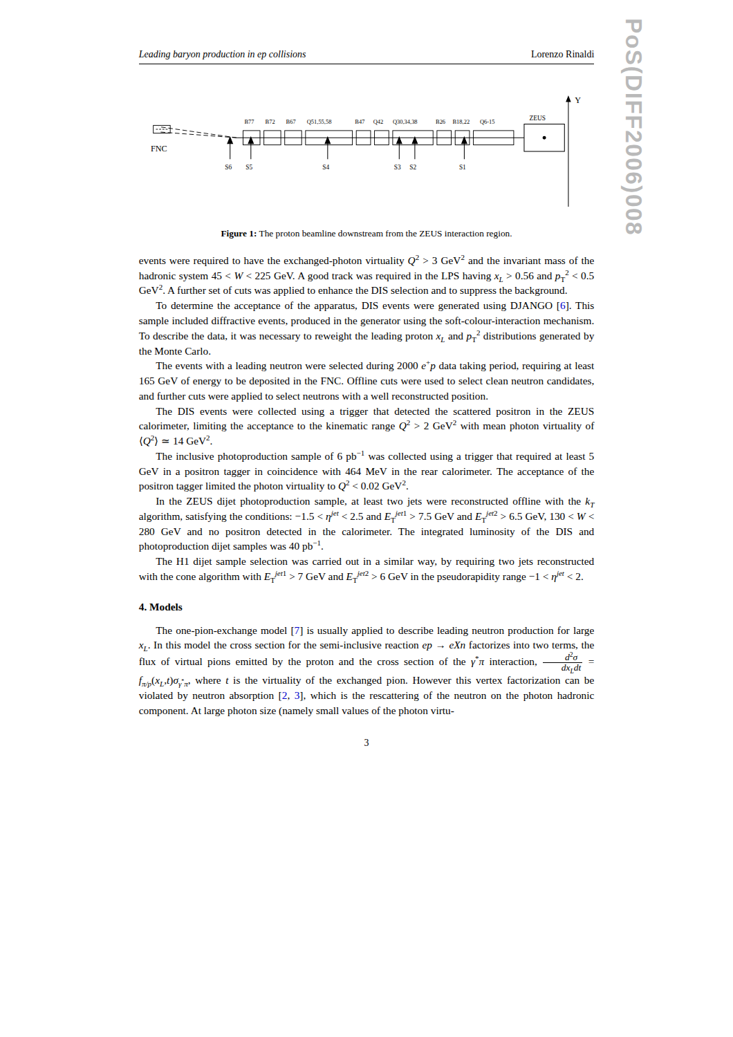Leading baryon production in ep collisions Lorenzo Rinaldi
PoS(DIFF2006)008
Y ZEUS FNC B77 B72 B67 Q51,55,58 B47 Q42 Q30,34,38 B26 B18,22 Q6-15 S6 S5 S4 S3 S2 S1
Figure 1: The proton beamline downstream from the ZEUS interaction region.
events were required to have the exchanged-photon virtuality Q2 > 3 GeV2 and the invariant mass of the hadronic system 45 < W < 225 GeV. A good track was required in the LPS having xL > 0.56 and pT2 < 0.5 GeV2. A further set of cuts was applied to enhance the DIS selection and to suppress the background.
To determine the acceptance of the apparatus, DIS events were generated using DJANGO [6]. This sample included diffractive events, produced in the generator using the soft-colour-interaction mechanism. To describe the data, it was necessary to reweight the leading proton xL and pT2 distributions generated by the Monte Carlo.
The events with a leading neutron were selected during 2000 e+p data taking period, requiring at least 165 GeV of energy to be deposited in the FNC. Offline cuts were used to select clean neutron candidates, and further cuts were applied to select neutrons with a well reconstructed position.
The DIS events were collected using a trigger that detected the scattered positron in the ZEUS calorimeter, limiting the acceptance to the kinematic range Q2 > 2 GeV2 with mean photon virtuality of ⟨Q2⟩ ≃ 14 GeV2.
The inclusive photoproduction sample of 6 pb−1 was collected using a trigger that required at least 5 GeV in a positron tagger in coincidence with 464 MeV in the rear calorimeter. The acceptance of the positron tagger limited the photon virtuality to Q2 < 0.02 GeV2.
In the ZEUS dijet photoproduction sample, at least two jets were reconstructed offline with the kT algorithm, satisfying the conditions: −1.5 < ηjet < 2.5 and ETjet1 > 7.5 GeV and ETjet2 > 6.5 GeV, 130 < W < 280 GeV and no positron detected in the calorimeter. The integrated luminosity of the DIS and photoproduction dijet samples was 40 pb−1.
The H1 dijet sample selection was carried out in a similar way, by requiring two jets reconstructed with the cone algorithm with ETjet1 > 7 GeV and ETjet2 > 6 GeV in the pseudorapidity range −1 < ηjet < 2.
4. Models
The one-pion-exchange model [7] is usually applied to describe leading neutron production for large xL. In this model the cross section for the semi-inclusive reaction ep → eXn factorizes into two terms, the flux of virtual pions emitted by the proton and the cross section of the γ*π interaction, d2σ dxLdt = fπ/p(xL,t)σγ*π, where t is the virtuality of the exchanged pion. However this vertex factorization can be violated by neutron absorption [2, 3], which is the rescattering of the neutron on the photon hadronic component. At large photon size (namely small values of the photon virtu-
3